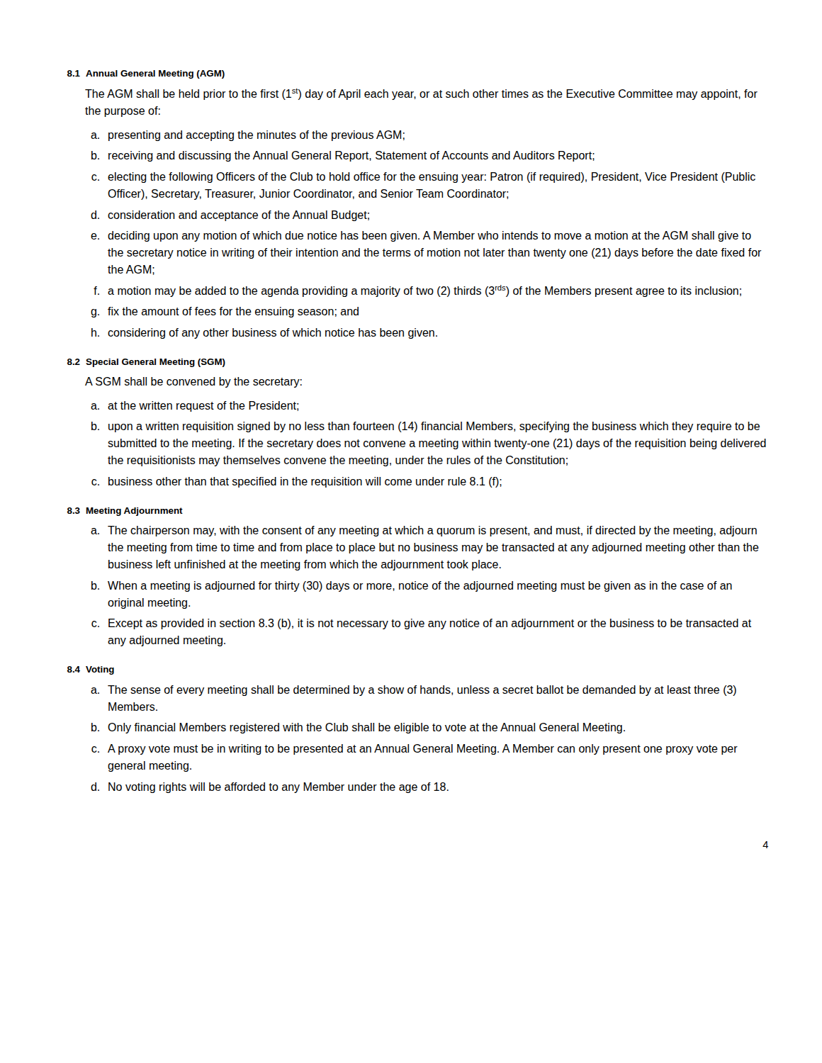8.1 Annual General Meeting (AGM)
The AGM shall be held prior to the first (1st) day of April each year, or at such other times as the Executive Committee may appoint, for the purpose of:
presenting and accepting the minutes of the previous AGM;
receiving and discussing the Annual General Report, Statement of Accounts and Auditors Report;
electing the following Officers of the Club to hold office for the ensuing year: Patron (if required), President, Vice President (Public Officer), Secretary, Treasurer, Junior Coordinator, and Senior Team Coordinator;
consideration and acceptance of the Annual Budget;
deciding upon any motion of which due notice has been given. A Member who intends to move a motion at the AGM shall give to the secretary notice in writing of their intention and the terms of motion not later than twenty one (21) days before the date fixed for the AGM;
a motion may be added to the agenda providing a majority of two (2) thirds (3rds) of the Members present agree to its inclusion;
fix the amount of fees for the ensuing season; and
considering of any other business of which notice has been given.
8.2 Special General Meeting (SGM)
A SGM shall be convened by the secretary:
at the written request of the President;
upon a written requisition signed by no less than fourteen (14) financial Members, specifying the business which they require to be submitted to the meeting. If the secretary does not convene a meeting within twenty-one (21) days of the requisition being delivered the requisitionists may themselves convene the meeting, under the rules of the Constitution;
business other than that specified in the requisition will come under rule 8.1 (f);
8.3 Meeting Adjournment
The chairperson may, with the consent of any meeting at which a quorum is present, and must, if directed by the meeting, adjourn the meeting from time to time and from place to place but no business may be transacted at any adjourned meeting other than the business left unfinished at the meeting from which the adjournment took place.
When a meeting is adjourned for thirty (30) days or more, notice of the adjourned meeting must be given as in the case of an original meeting.
Except as provided in section 8.3 (b), it is not necessary to give any notice of an adjournment or the business to be transacted at any adjourned meeting.
8.4 Voting
The sense of every meeting shall be determined by a show of hands, unless a secret ballot be demanded by at least three (3) Members.
Only financial Members registered with the Club shall be eligible to vote at the Annual General Meeting.
A proxy vote must be in writing to be presented at an Annual General Meeting. A Member can only present one proxy vote per general meeting.
No voting rights will be afforded to any Member under the age of 18.
4